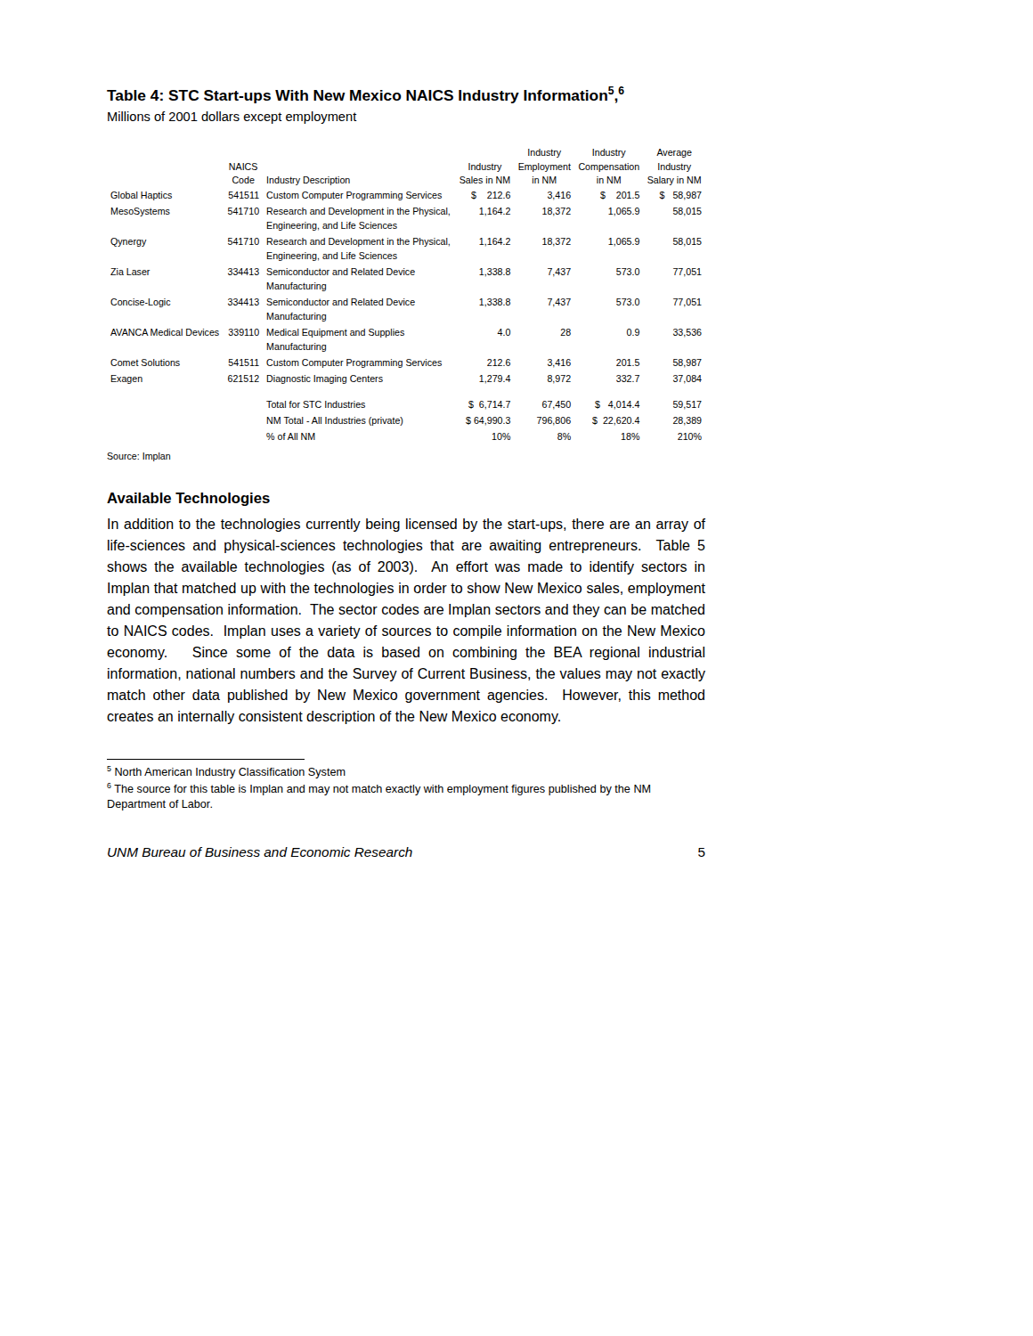Table 4: STC Start-ups With New Mexico NAICS Industry Information5,6
Millions of 2001 dollars except employment
| | | | | Industry | Industry | Average |
| --- | --- | --- | --- | --- | --- | --- |
| | NAICS | | Industry | Employment | Compensation | Industry |
| | Code | Industry Description | Sales in NM | in NM | in NM | Salary in NM |
| Global Haptics | 541511 | Custom Computer Programming Services | $ 212.6 | 3,416 | $ 201.5 | $ 58,987 |
| MesoSystems | 541710 | Research and Development in the Physical, Engineering, and Life Sciences | 1,164.2 | 18,372 | 1,065.9 | 58,015 |
| Qynergy | 541710 | Research and Development in the Physical, Engineering, and Life Sciences | 1,164.2 | 18,372 | 1,065.9 | 58,015 |
| Zia Laser | 334413 | Semiconductor and Related Device Manufacturing | 1,338.8 | 7,437 | 573.0 | 77,051 |
| Concise-Logic | 334413 | Semiconductor and Related Device Manufacturing | 1,338.8 | 7,437 | 573.0 | 77,051 |
| AVANCA Medical Devices | 339110 | Medical Equipment and Supplies Manufacturing | 4.0 | 28 | 0.9 | 33,536 |
| Comet Solutions | 541511 | Custom Computer Programming Services | 212.6 | 3,416 | 201.5 | 58,987 |
| Exagen | 621512 | Diagnostic Imaging Centers | 1,279.4 | 8,972 | 332.7 | 37,084 |
| | | Total for STC Industries | $ 6,714.7 | 67,450 | $ 4,014.4 | 59,517 |
| | | NM Total - All Industries (private) | $ 64,990.3 | 796,806 | $ 22,620.4 | 28,389 |
| | | % of All NM | 10% | 8% | 18% | 210% |
Source: Implan
Available Technologies
In addition to the technologies currently being licensed by the start-ups, there are an array of life-sciences and physical-sciences technologies that are awaiting entrepreneurs. Table 5 shows the available technologies (as of 2003). An effort was made to identify sectors in Implan that matched up with the technologies in order to show New Mexico sales, employment and compensation information. The sector codes are Implan sectors and they can be matched to NAICS codes. Implan uses a variety of sources to compile information on the New Mexico economy. Since some of the data is based on combining the BEA regional industrial information, national numbers and the Survey of Current Business, the values may not exactly match other data published by New Mexico government agencies. However, this method creates an internally consistent description of the New Mexico economy.
5 North American Industry Classification System
6 The source for this table is Implan and may not match exactly with employment figures published by the NM Department of Labor.
UNM Bureau of Business and Economic Research 5